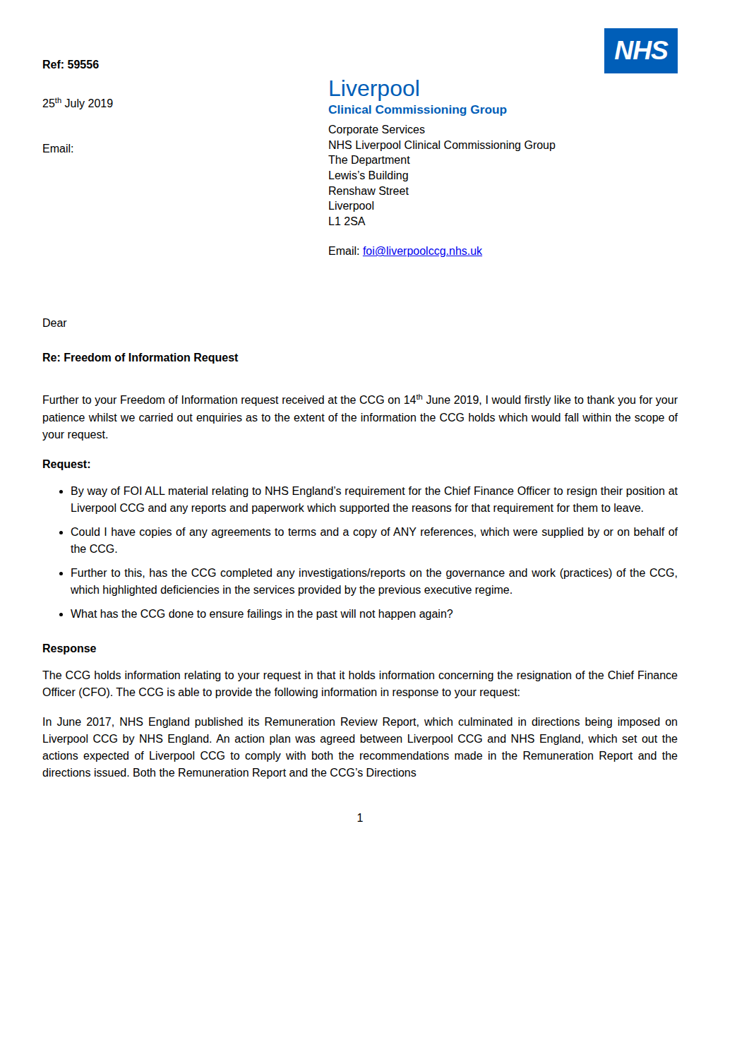Ref: 59556
25th July 2019
Email:
NHS
Liverpool
Clinical Commissioning Group
Corporate Services
NHS Liverpool Clinical Commissioning Group
The Department
Lewis’s Building
Renshaw Street
Liverpool
L1 2SA
Email: foi@liverpoolccg.nhs.uk
Dear
Re: Freedom of Information Request
Further to your Freedom of Information request received at the CCG on 14th June 2019, I would firstly like to thank you for your patience whilst we carried out enquiries as to the extent of the information the CCG holds which would fall within the scope of your request.
Request:
By way of FOI ALL material relating to NHS England’s requirement for the Chief Finance Officer to resign their position at Liverpool CCG and any reports and paperwork which supported the reasons for that requirement for them to leave.
Could I have copies of any agreements to terms and a copy of ANY references, which were supplied by or on behalf of the CCG.
Further to this, has the CCG completed any investigations/reports on the governance and work (practices) of the CCG, which highlighted deficiencies in the services provided by the previous executive regime.
What has the CCG done to ensure failings in the past will not happen again?
Response
The CCG holds information relating to your request in that it holds information concerning the resignation of the Chief Finance Officer (CFO). The CCG is able to provide the following information in response to your request:
In June 2017, NHS England published its Remuneration Review Report, which culminated in directions being imposed on Liverpool CCG by NHS England. An action plan was agreed between Liverpool CCG and NHS England, which set out the actions expected of Liverpool CCG to comply with both the recommendations made in the Remuneration Report and the directions issued. Both the Remuneration Report and the CCG’s Directions
1